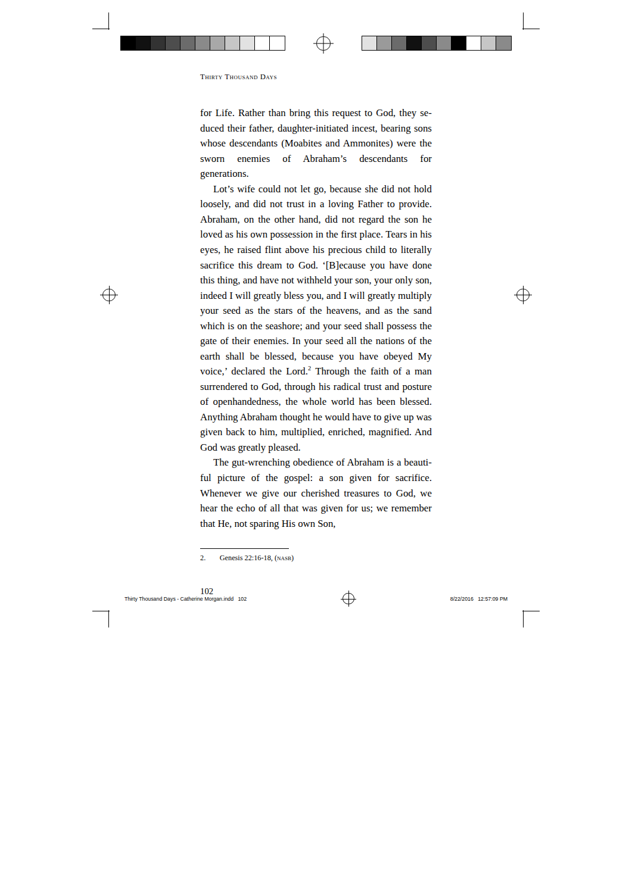Thirty Thousand Days
for Life. Rather than bring this request to God, they seduced their father, daughter-initiated incest, bearing sons whose descendants (Moabites and Ammonites) were the sworn enemies of Abraham’s descendants for generations.
Lot’s wife could not let go, because she did not hold loosely, and did not trust in a loving Father to provide. Abraham, on the other hand, did not regard the son he loved as his own possession in the first place. Tears in his eyes, he raised flint above his precious child to literally sacrifice this dream to God. ‘[B]ecause you have done this thing, and have not withheld your son, your only son, indeed I will greatly bless you, and I will greatly multiply your seed as the stars of the heavens, and as the sand which is on the seashore; and your seed shall possess the gate of their enemies. In your seed all the nations of the earth shall be blessed, because you have obeyed My voice,’ declared the Lord.2 Through the faith of a man surrendered to God, through his radical trust and posture of openhandedness, the whole world has been blessed. Anything Abraham thought he would have to give up was given back to him, multiplied, enriched, magnified. And God was greatly pleased.
The gut-wrenching obedience of Abraham is a beautiful picture of the gospel: a son given for sacrifice. Whenever we give our cherished treasures to God, we hear the echo of all that was given for us; we remember that He, not sparing His own Son,
2. Genesis 22:16-18, (nasb)
102
Thirty Thousand Days - Catherine Morgan.indd 102 8/22/2016 12:57:09 PM